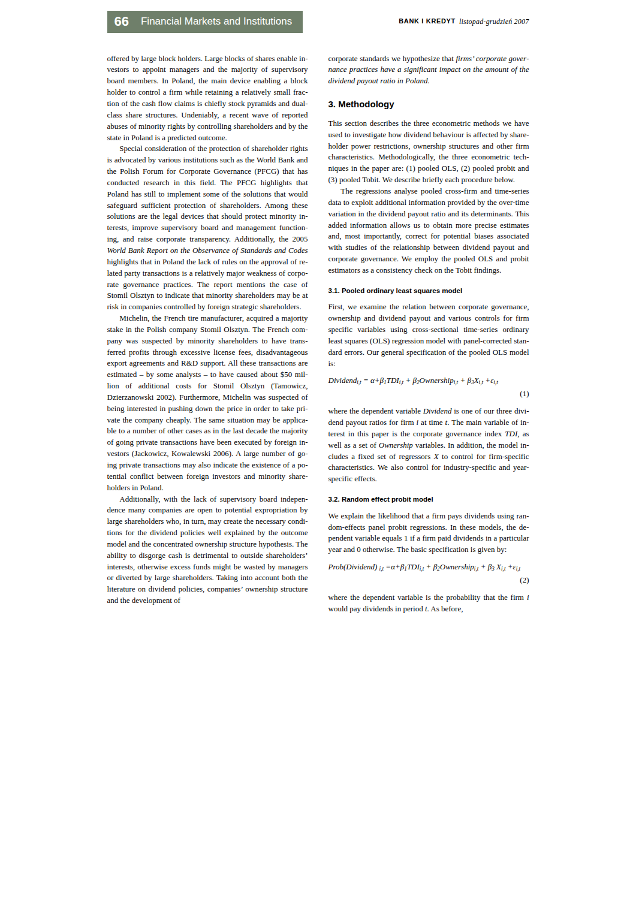66
Financial Markets and Institutions
BANK I KREDYT listopad-grudzień 2007
offered by large block holders. Large blocks of shares enable investors to appoint managers and the majority of supervisory board members. In Poland, the main device enabling a block holder to control a firm while retaining a relatively small fraction of the cash flow claims is chiefly stock pyramids and dual-class share structures. Undeniably, a recent wave of reported abuses of minority rights by controlling shareholders and by the state in Poland is a predicted outcome.
Special consideration of the protection of shareholder rights is advocated by various institutions such as the World Bank and the Polish Forum for Corporate Governance (PFCG) that has conducted research in this field. The PFCG highlights that Poland has still to implement some of the solutions that would safeguard sufficient protection of shareholders. Among these solutions are the legal devices that should protect minority interests, improve supervisory board and management functioning, and raise corporate transparency. Additionally, the 2005 World Bank Report on the Observance of Standards and Codes highlights that in Poland the lack of rules on the approval of related party transactions is a relatively major weakness of corporate governance practices. The report mentions the case of Stomil Olsztyn to indicate that minority shareholders may be at risk in companies controlled by foreign strategic shareholders.
Michelin, the French tire manufacturer, acquired a majority stake in the Polish company Stomil Olsztyn. The French company was suspected by minority shareholders to have transferred profits through excessive license fees, disadvantageous export agreements and R&D support. All these transactions are estimated – by some analysts – to have caused about $50 million of additional costs for Stomil Olsztyn (Tamowicz, Dzierzanowski 2002). Furthermore, Michelin was suspected of being interested in pushing down the price in order to take private the company cheaply. The same situation may be applicable to a number of other cases as in the last decade the majority of going private transactions have been executed by foreign investors (Jackowicz, Kowalewski 2006). A large number of going private transactions may also indicate the existence of a potential conflict between foreign investors and minority shareholders in Poland.
Additionally, with the lack of supervisory board independence many companies are open to potential expropriation by large shareholders who, in turn, may create the necessary conditions for the dividend policies well explained by the outcome model and the concentrated ownership structure hypothesis. The ability to disgorge cash is detrimental to outside shareholders’ interests, otherwise excess funds might be wasted by managers or diverted by large shareholders. Taking into account both the literature on dividend policies, companies’ ownership structure and the development of
corporate standards we hypothesize that firms’ corporate governance practices have a significant impact on the amount of the dividend payout ratio in Poland.
3. Methodology
This section describes the three econometric methods we have used to investigate how dividend behaviour is affected by shareholder power restrictions, ownership structures and other firm characteristics. Methodologically, the three econometric techniques in the paper are: (1) pooled OLS, (2) pooled probit and (3) pooled Tobit. We describe briefly each procedure below.
The regressions analyse pooled cross-firm and time-series data to exploit additional information provided by the over-time variation in the dividend payout ratio and its determinants. This added information allows us to obtain more precise estimates and, most importantly, correct for potential biases associated with studies of the relationship between dividend payout and corporate governance. We employ the pooled OLS and probit estimators as a consistency check on the Tobit findings.
3.1. Pooled ordinary least squares model
First, we examine the relation between corporate governance, ownership and dividend payout and various controls for firm specific variables using cross-sectional time-series ordinary least squares (OLS) regression model with panel-corrected standard errors. Our general specification of the pooled OLS model is:
Dividendi,t = α+β1TDIi,t + β2Ownershipi,t + β3Xi,t +εi,t (1)
where the dependent variable Dividend is one of our three dividend payout ratios for firm i at time t. The main variable of interest in this paper is the corporate governance index TDI, as well as a set of Ownership variables. In addition, the model includes a fixed set of regressors X to control for firm-specific characteristics. We also control for industry-specific and year-specific effects.
3.2. Random effect probit model
We explain the likelihood that a firm pays dividends using random-effects panel probit regressions. In these models, the dependent variable equals 1 if a firm paid dividends in a particular year and 0 otherwise. The basic specification is given by:
Prob(Dividend) i,t =α+β1TDIi,t + β2Ownershipi,t + β3 Xi,t +εi,t (2)
where the dependent variable is the probability that the firm i would pay dividends in period t. As before,